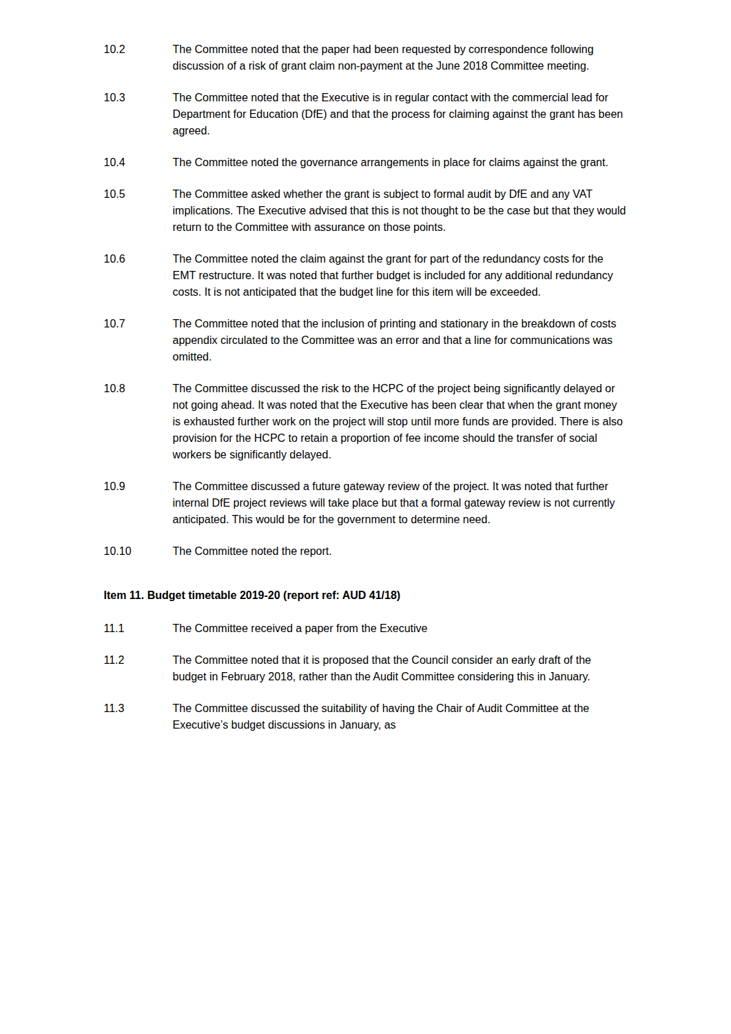10.2
The Committee noted that the paper had been requested by correspondence following discussion of a risk of grant claim non-payment at the June 2018 Committee meeting.
10.3
The Committee noted that the Executive is in regular contact with the commercial lead for Department for Education (DfE) and that the process for claiming against the grant has been agreed.
10.4
The Committee noted the governance arrangements in place for claims against the grant.
10.5
The Committee asked whether the grant is subject to formal audit by DfE and any VAT implications. The Executive advised that this is not thought to be the case but that they would return to the Committee with assurance on those points.
10.6
The Committee noted the claim against the grant for part of the redundancy costs for the EMT restructure. It was noted that further budget is included for any additional redundancy costs. It is not anticipated that the budget line for this item will be exceeded.
10.7
The Committee noted that the inclusion of printing and stationary in the breakdown of costs appendix circulated to the Committee was an error and that a line for communications was omitted.
10.8
The Committee discussed the risk to the HCPC of the project being significantly delayed or not going ahead. It was noted that the Executive has been clear that when the grant money is exhausted further work on the project will stop until more funds are provided. There is also provision for the HCPC to retain a proportion of fee income should the transfer of social workers be significantly delayed.
10.9
The Committee discussed a future gateway review of the project. It was noted that further internal DfE project reviews will take place but that a formal gateway review is not currently anticipated. This would be for the government to determine need.
10.10
The Committee noted the report.
Item 11. Budget timetable 2019-20 (report ref: AUD 41/18)
11.1
The Committee received a paper from the Executive
11.2
The Committee noted that it is proposed that the Council consider an early draft of the budget in February 2018, rather than the Audit Committee considering this in January.
11.3
The Committee discussed the suitability of having the Chair of Audit Committee at the Executive’s budget discussions in January, as